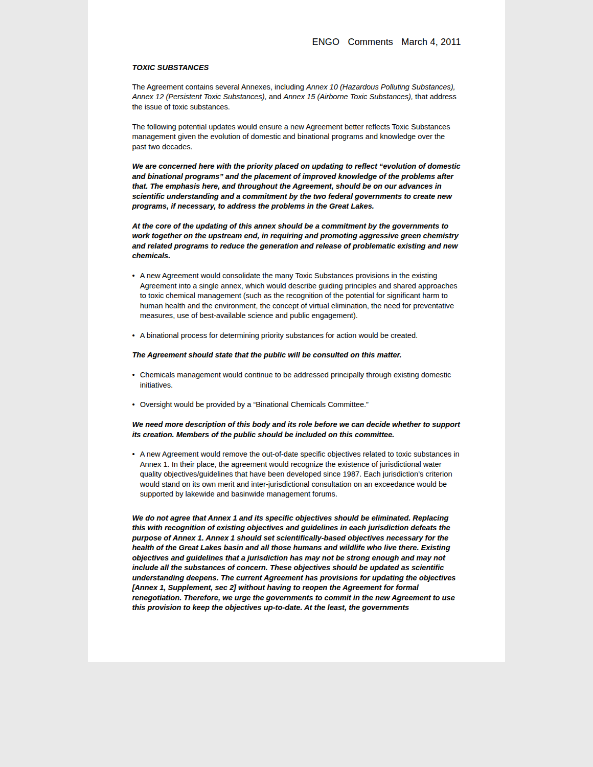ENGO Comments March 4, 2011
TOXIC SUBSTANCES
The Agreement contains several Annexes, including Annex 10 (Hazardous Polluting Substances), Annex 12 (Persistent Toxic Substances), and Annex 15 (Airborne Toxic Substances), that address the issue of toxic substances.
The following potential updates would ensure a new Agreement better reflects Toxic Substances management given the evolution of domestic and binational programs and knowledge over the past two decades.
We are concerned here with the priority placed on updating to reflect “evolution of domestic and binational programs” and the placement of improved knowledge of the problems after that. The emphasis here, and throughout the Agreement, should be on our advances in scientific understanding and a commitment by the two federal governments to create new programs, if necessary, to address the problems in the Great Lakes.
At the core of the updating of this annex should be a commitment by the governments to work together on the upstream end, in requiring and promoting aggressive green chemistry and related programs to reduce the generation and release of problematic existing and new chemicals.
A new Agreement would consolidate the many Toxic Substances provisions in the existing Agreement into a single annex, which would describe guiding principles and shared approaches to toxic chemical management (such as the recognition of the potential for significant harm to human health and the environment, the concept of virtual elimination, the need for preventative measures, use of best-available science and public engagement).
A binational process for determining priority substances for action would be created.
The Agreement should state that the public will be consulted on this matter.
Chemicals management would continue to be addressed principally through existing domestic initiatives.
Oversight would be provided by a “Binational Chemicals Committee.”
We need more description of this body and its role before we can decide whether to support its creation. Members of the public should be included on this committee.
A new Agreement would remove the out-of-date specific objectives related to toxic substances in Annex 1. In their place, the agreement would recognize the existence of jurisdictional water quality objectives/guidelines that have been developed since 1987. Each jurisdiction’s criterion would stand on its own merit and inter-jurisdictional consultation on an exceedance would be supported by lakewide and basinwide management forums.
We do not agree that Annex 1 and its specific objectives should be eliminated. Replacing this with recognition of existing objectives and guidelines in each jurisdiction defeats the purpose of Annex 1. Annex 1 should set scientifically-based objectives necessary for the health of the Great Lakes basin and all those humans and wildlife who live there. Existing objectives and guidelines that a jurisdiction has may not be strong enough and may not include all the substances of concern. These objectives should be updated as scientific understanding deepens. The current Agreement has provisions for updating the objectives [Annex 1, Supplement, sec 2] without having to reopen the Agreement for formal renegotiation. Therefore, we urge the governments to commit in the new Agreement to use this provision to keep the objectives up-to-date. At the least, the governments